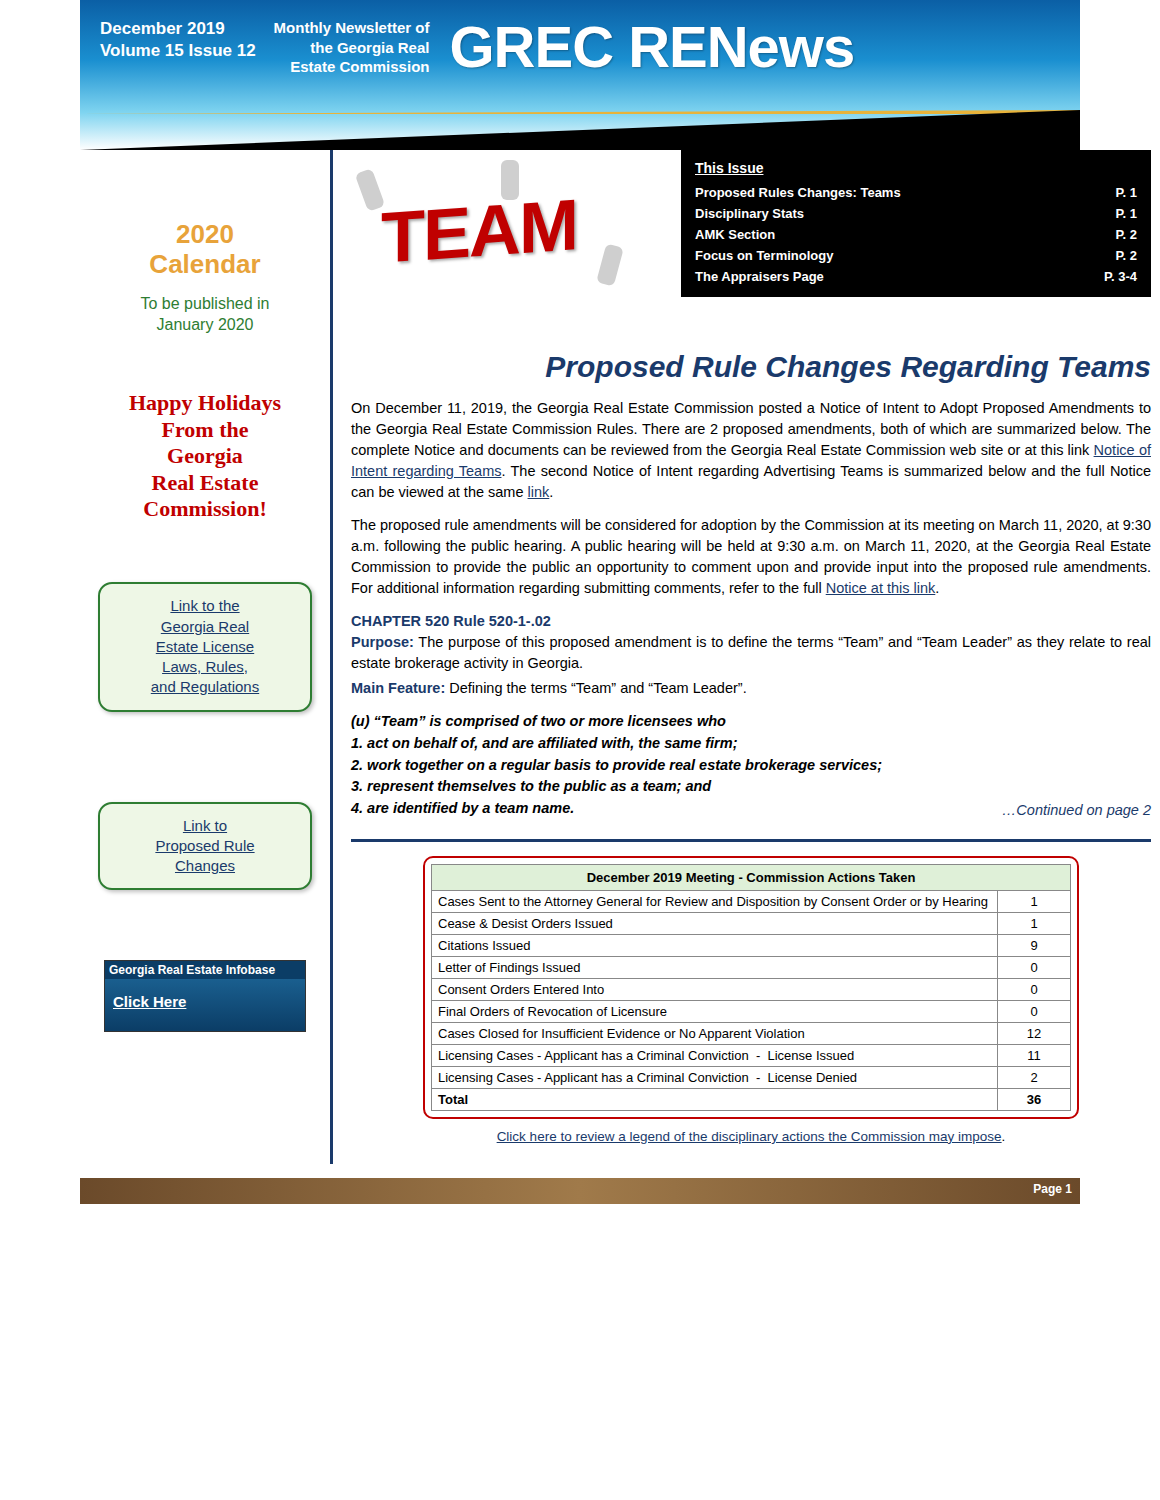December 2019
Volume 15 Issue 12
Monthly Newsletter of
the Georgia Real
Estate Commission
GREC RENews
2020
Calendar
To be published in
January 2020
Happy Holidays
From the
Georgia
Real Estate
Commission!
Link to the
Georgia Real
Estate License
Laws, Rules,
and Regulations
Link to
Proposed Rule
Changes
Georgia Real Estate Infobase
Click Here
TEAM
This Issue
| Proposed Rules Changes: Teams | P. 1 |
| Disciplinary Stats | P. 1 |
| AMK Section | P. 2 |
| Focus on Terminology | P. 2 |
| The Appraisers Page | P. 3-4 |
Proposed Rule Changes Regarding Teams
On December 11, 2019, the Georgia Real Estate Commission posted a Notice of Intent to Adopt Proposed Amendments to the Georgia Real Estate Commission Rules. There are 2 proposed amendments, both of which are summarized below. The complete Notice and documents can be reviewed from the Georgia Real Estate Commission web site or at this link Notice of Intent regarding Teams. The second Notice of Intent regarding Advertising Teams is summarized below and the full Notice can be viewed at the same link.
The proposed rule amendments will be considered for adoption by the Commission at its meeting on March 11, 2020, at 9:30 a.m. following the public hearing. A public hearing will be held at 9:30 a.m. on March 11, 2020, at the Georgia Real Estate Commission to provide the public an opportunity to comment upon and provide input into the proposed rule amendments. For additional information regarding submitting comments, refer to the full Notice at this link.
CHAPTER 520 Rule 520-1-.02
Purpose: The purpose of this proposed amendment is to define the terms “Team” and “Team Leader” as they relate to real estate brokerage activity in Georgia.
Main Feature: Defining the terms “Team” and “Team Leader”.
(u) “Team” is comprised of two or more licensees who
1. act on behalf of, and are affiliated with, the same firm;
2. work together on a regular basis to provide real estate brokerage services;
3. represent themselves to the public as a team; and
4. are identified by a team name.
…Continued on page 2
December 2019 Meeting - Commission Actions Taken
| Cases Sent to the Attorney General for Review and Disposition by Consent Order or by Hearing | 1 |
| Cease & Desist Orders Issued | 1 |
| Citations Issued | 9 |
| Letter of Findings Issued | 0 |
| Consent Orders Entered Into | 0 |
| Final Orders of Revocation of Licensure | 0 |
| Cases Closed for Insufficient Evidence or No Apparent Violation | 12 |
| Licensing Cases - Applicant has a Criminal Conviction - License Issued | 11 |
| Licensing Cases - Applicant has a Criminal Conviction - License Denied | 2 |
| Total | 36 |
Click here to review a legend of the disciplinary actions the Commission may impose.
Page 1